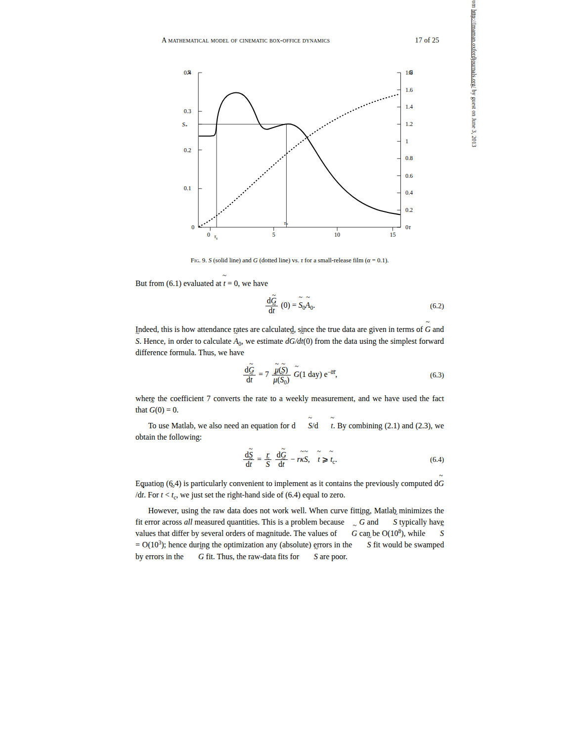A mathematical model of cinematic box-office dynamics 17 of 25
Downloaded from http://imaman.oxfordjournals.org/ by guest on June 3, 2013
S G τ 0.4 0.3 0.2 0.1 0 S* 1.8 1.6 1.4 1.2 1 0.8 0.6 0.4 0.2 0 0 5 10 15 τs τ*
Fig. 9. S (solid line) and G (dotted line) vs. τ for a small-release film (α = 0.1).
But from (6.1) evaluated at t = 0, we have
dG dt (0) = S0A0.
(6.2)
Indeed, this is how attendance rates are calculated, since the true data are given in terms of G and S. Hence, in order to calculate A0, we estimate dG/dt(0) from the data using the simplest forward difference formula. Thus, we have
dG dt = 7 μ(S) μ(S0) G(1 day) e−αt,
(6.3)
where the coefficient 7 converts the rate to a weekly measurement, and we have used the fact that G(0) = 0.
To use Matlab, we also need an equation for dS/dt. By combining (2.1) and (2.3), we obtain the following:
dS dt = r S dG dt − rκS, t ⩾ tc.
(6.4)
Equation (6.4) is particularly convenient to implement as it contains the previously computed dG/dt. For t < tc, we just set the right-hand side of (6.4) equal to zero.
However, using the raw data does not work well. When curve fitting, Matlab minimizes the fit error across all measured quantities. This is a problem because G and S typically have values that differ by several orders of magnitude. The values of G can be O(108), while S = O(103); hence during the optimization any (absolute) errors in the S fit would be swamped by errors in the G fit. Thus, the raw-data fits for S are poor.